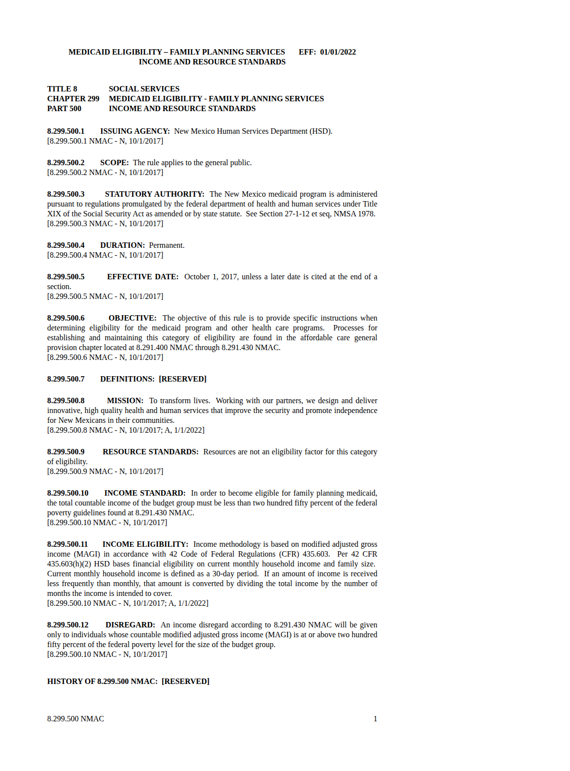Medicaid Eligibility – Family Planning Services Eff: 01/01/2022 Income and Resource Standards
| Title 8 | Social Services |
| Chapter 299 | Medicaid Eligibility - Family Planning Services |
| Part 500 | Income and Resource Standards |
8.299.500.1 ISSUING AGENCY: New Mexico Human Services Department (HSD).
[8.299.500.1 NMAC - N, 10/1/2017]
8.299.500.2 SCOPE: The rule applies to the general public.
[8.299.500.2 NMAC - N, 10/1/2017]
8.299.500.3 STATUTORY AUTHORITY: The New Mexico medicaid program is administered pursuant to regulations promulgated by the federal department of health and human services under Title XIX of the Social Security Act as amended or by state statute. See Section 27-1-12 et seq, NMSA 1978.
[8.299.500.3 NMAC - N, 10/1/2017]
8.299.500.4 DURATION: Permanent.
[8.299.500.4 NMAC - N, 10/1/2017]
8.299.500.5 EFFECTIVE DATE: October 1, 2017, unless a later date is cited at the end of a section.
[8.299.500.5 NMAC - N, 10/1/2017]
8.299.500.6 OBJECTIVE: The objective of this rule is to provide specific instructions when determining eligibility for the medicaid program and other health care programs. Processes for establishing and maintaining this category of eligibility are found in the affordable care general provision chapter located at 8.291.400 NMAC through 8.291.430 NMAC.
[8.299.500.6 NMAC - N, 10/1/2017]
8.299.500.7 DEFINITIONS: [RESERVED]
8.299.500.8 MISSION: To transform lives. Working with our partners, we design and deliver innovative, high quality health and human services that improve the security and promote independence for New Mexicans in their communities.
[8.299.500.8 NMAC - N, 10/1/2017; A, 1/1/2022]
8.299.500.9 RESOURCE STANDARDS: Resources are not an eligibility factor for this category of eligibility.
[8.299.500.9 NMAC - N, 10/1/2017]
8.299.500.10 INCOME STANDARD: In order to become eligible for family planning medicaid, the total countable income of the budget group must be less than two hundred fifty percent of the federal poverty guidelines found at 8.291.430 NMAC.
[8.299.500.10 NMAC - N, 10/1/2017]
8.299.500.11 INCOME ELIGIBILITY: Income methodology is based on modified adjusted gross income (MAGI) in accordance with 42 Code of Federal Regulations (CFR) 435.603. Per 42 CFR 435.603(h)(2) HSD bases financial eligibility on current monthly household income and family size. Current monthly household income is defined as a 30-day period. If an amount of income is received less frequently than monthly, that amount is converted by dividing the total income by the number of months the income is intended to cover.
[8.299.500.10 NMAC - N, 10/1/2017; A, 1/1/2022]
8.299.500.12 DISREGARD: An income disregard according to 8.291.430 NMAC will be given only to individuals whose countable modified adjusted gross income (MAGI) is at or above two hundred fifty percent of the federal poverty level for the size of the budget group.
[8.299.500.10 NMAC - N, 10/1/2017]
HISTORY OF 8.299.500 NMAC: [RESERVED]
8.299.500 NMAC 1